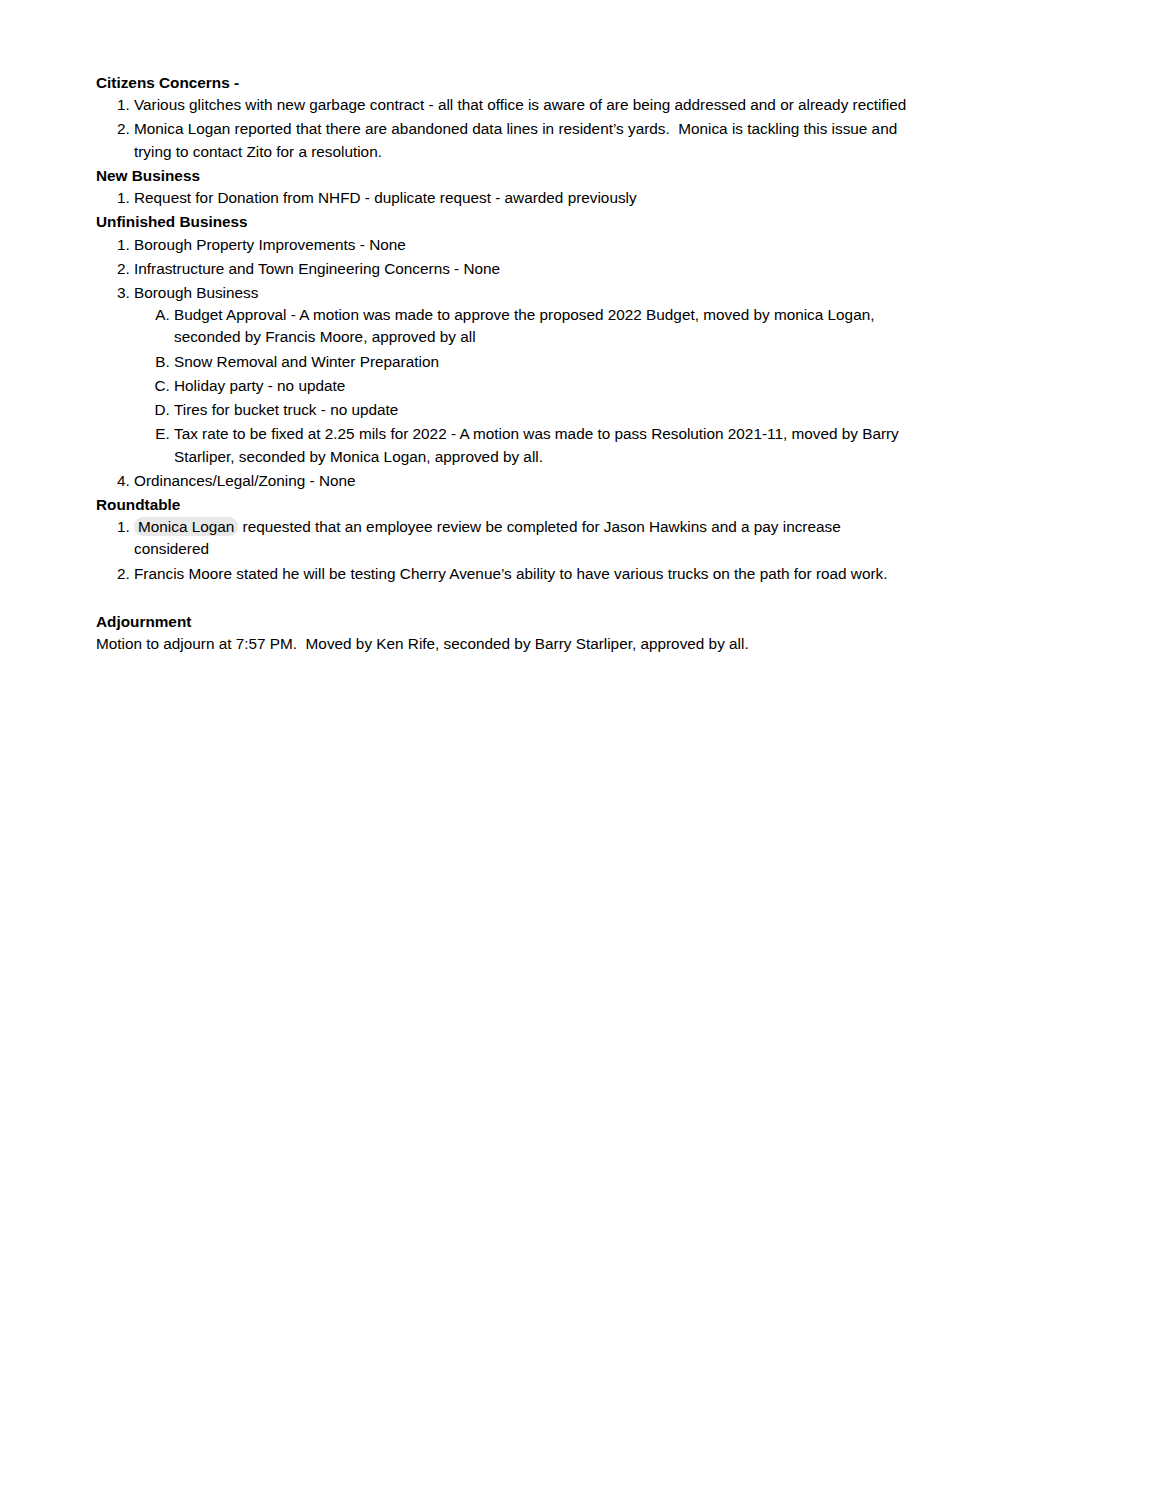Citizens Concerns -
Various glitches with new garbage contract - all that office is aware of are being addressed and or already rectified
Monica Logan reported that there are abandoned data lines in resident’s yards. Monica is tackling this issue and trying to contact Zito for a resolution.
New Business
Request for Donation from NHFD - duplicate request - awarded previously
Unfinished Business
Borough Property Improvements - None
Infrastructure and Town Engineering Concerns - None
Borough Business
Budget Approval - A motion was made to approve the proposed 2022 Budget, moved by monica Logan, seconded by Francis Moore, approved by all
Snow Removal and Winter Preparation
Holiday party - no update
Tires for bucket truck - no update
Tax rate to be fixed at 2.25 mils for 2022 - A motion was made to pass Resolution 2021-11, moved by Barry Starliper, seconded by Monica Logan, approved by all.
Ordinances/Legal/Zoning - None
Roundtable
Monica Logan requested that an employee review be completed for Jason Hawkins and a pay increase considered
Francis Moore stated he will be testing Cherry Avenue’s ability to have various trucks on the path for road work.
Adjournment
Motion to adjourn at 7:57 PM. Moved by Ken Rife, seconded by Barry Starliper, approved by all.